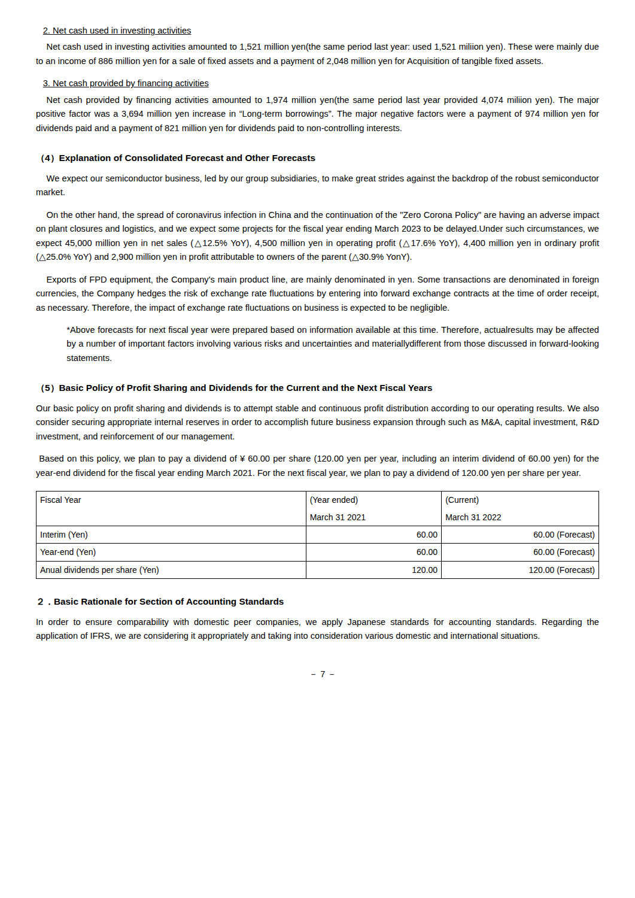2. Net cash used in investing activities
Net cash used in investing activities amounted to 1,521 million yen(the same period last year: used 1,521 miliion yen). These were mainly due to an income of 886 million yen for a sale of fixed assets and a payment of 2,048 million yen for Acquisition of tangible fixed assets.
3. Net cash provided by financing activities
Net cash provided by financing activities amounted to 1,974 million yen(the same period last year provided 4,074 miliion yen). The major positive factor was a 3,694 million yen increase in “Long-term borrowings”. The major negative factors were a payment of 974 million yen for dividends paid and a payment of 821 million yen for dividends paid to non-controlling interests.
（4）Explanation of Consolidated Forecast and Other Forecasts
We expect our semiconductor business, led by our group subsidiaries, to make great strides against the backdrop of the robust semiconductor market.
On the other hand, the spread of coronavirus infection in China and the continuation of the "Zero Corona Policy" are having an adverse impact on plant closures and logistics, and we expect some projects for the fiscal year ending March 2023 to be delayed.Under such circumstances, we expect 45,000 million yen in net sales (△12.5% YoY), 4,500 million yen in operating profit (△17.6% YoY), 4,400 million yen in ordinary profit (△25.0% YoY) and 2,900 million yen in profit attributable to owners of the parent (△30.9% YonY).
Exports of FPD equipment, the Company's main product line, are mainly denominated in yen. Some transactions are denominated in foreign currencies, the Company hedges the risk of exchange rate fluctuations by entering into forward exchange contracts at the time of order receipt, as necessary. Therefore, the impact of exchange rate fluctuations on business is expected to be negligible.
*Above forecasts for next fiscal year were prepared based on information available at this time. Therefore, actualresults may be affected by a number of important factors involving various risks and uncertainties and materiallydifferent from those discussed in forward-looking statements.
（5）Basic Policy of Profit Sharing and Dividends for the Current and the Next Fiscal Years
Our basic policy on profit sharing and dividends is to attempt stable and continuous profit distribution according to our operating results. We also consider securing appropriate internal reserves in order to accomplish future business expansion through such as M&A, capital investment, R&D investment, and reinforcement of our management.
Based on this policy, we plan to pay a dividend of ¥ 60.00 per share (120.00 yen per year, including an interim dividend of 60.00 yen) for the year-end dividend for the fiscal year ending March 2021. For the next fiscal year, we plan to pay a dividend of 120.00 yen per share per year.
| Fiscal Year | (Year ended) | (Current) |
| | March 31 2021 | March 31 2022 |
| Interim (Yen) | 60.00 | 60.00 (Forecast) |
| Year-end (Yen) | 60.00 | 60.00 (Forecast) |
| Anual dividends per share (Yen) | 120.00 | 120.00 (Forecast) |
２．Basic Rationale for Section of Accounting Standards
In order to ensure comparability with domestic peer companies, we apply Japanese standards for accounting standards. Regarding the application of IFRS, we are considering it appropriately and taking into consideration various domestic and international situations.
－ 7 －